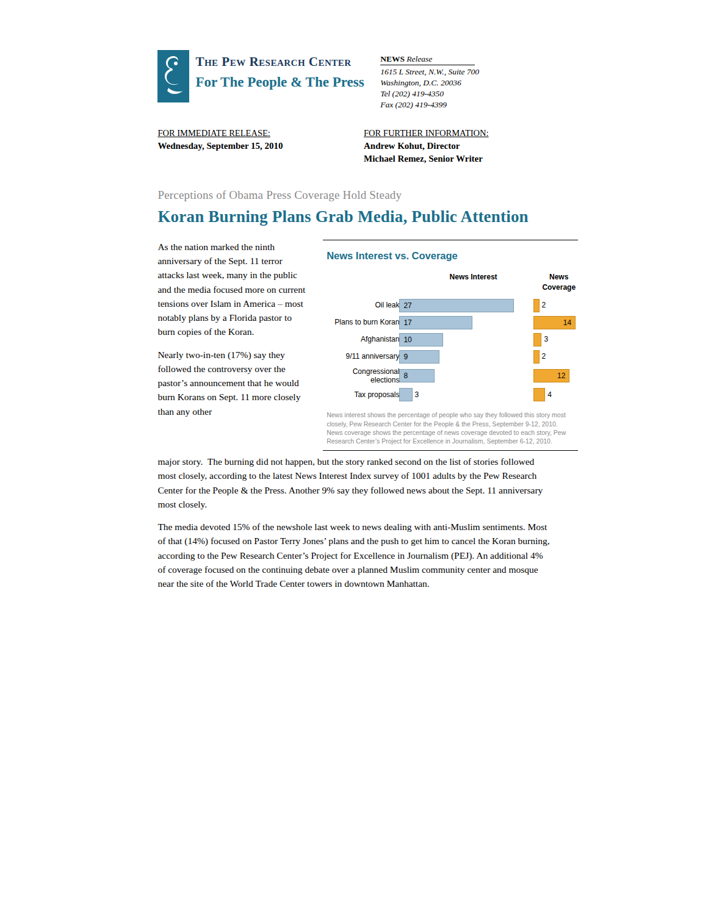The Pew Research Center
For The People & The Press
NEWS Release
1615 L Street, N.W., Suite 700
Washington, D.C. 20036
Tel (202) 419-4350
Fax (202) 419-4399
FOR IMMEDIATE RELEASE:
Wednesday, September 15, 2010
FOR FURTHER INFORMATION:
Andrew Kohut, Director
Michael Remez, Senior Writer
Perceptions of Obama Press Coverage Hold Steady
Koran Burning Plans Grab Media, Public Attention
As the nation marked the ninth anniversary of the Sept. 11 terror attacks last week, many in the public and the media focused more on current tensions over Islam in America – most notably plans by a Florida pastor to burn copies of the Koran.
Nearly two-in-ten (17%) say they followed the controversy over the pastor’s announcement that he would burn Korans on Sept. 11 more closely than any other
News Interest vs. Coverage
News Interest
News Coverage
| Oil leak | 27 | 2 |
| Plans to burn Koran | 17 | 14 |
| Afghanistan | 10 | 3 |
| 9/11 anniversary | 9 | 2 |
| Congressional elections | 8 | 12 |
| Tax proposals | 3 | 4 |
News interest shows the percentage of people who say they followed this story most closely, Pew Research Center for the People & the Press, September 9-12, 2010. News coverage shows the percentage of news coverage devoted to each story, Pew Research Center’s Project for Excellence in Journalism, September 6-12, 2010.
major story. The burning did not happen, but the story ranked second on the list of stories followed most closely, according to the latest News Interest Index survey of 1001 adults by the Pew Research Center for the People & the Press. Another 9% say they followed news about the Sept. 11 anniversary most closely.
The media devoted 15% of the newshole last week to news dealing with anti-Muslim sentiments. Most of that (14%) focused on Pastor Terry Jones’ plans and the push to get him to cancel the Koran burning, according to the Pew Research Center’s Project for Excellence in Journalism (PEJ). An additional 4% of coverage focused on the continuing debate over a planned Muslim community center and mosque near the site of the World Trade Center towers in downtown Manhattan.